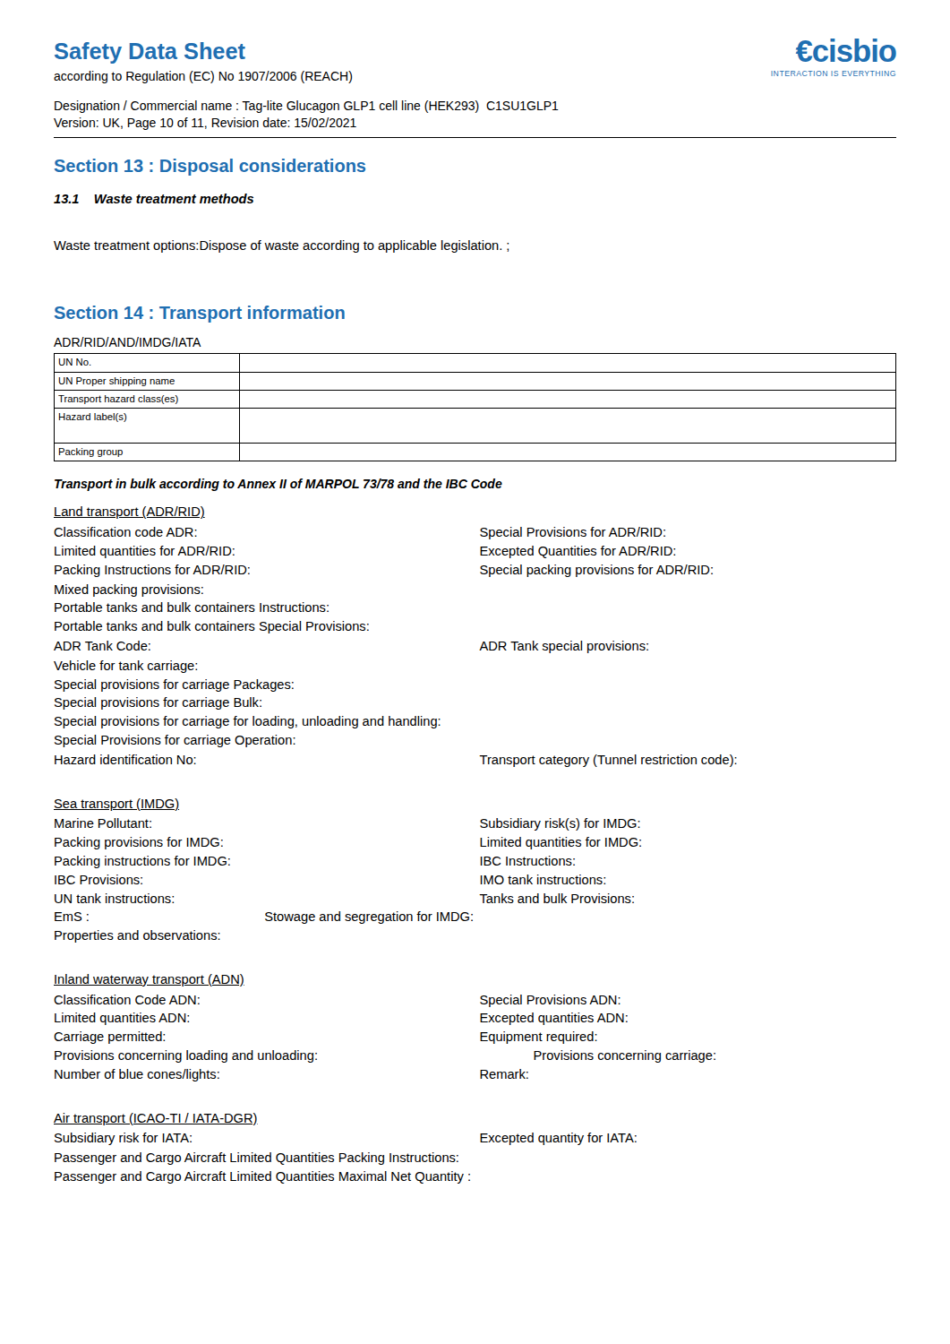Safety Data Sheet
according to Regulation (EC) No 1907/2006 (REACH)
Designation / Commercial name : Tag-lite Glucagon GLP1 cell line (HEK293) C1SU1GLP1
Version: UK, Page 10 of 11, Revision date: 15/02/2021
€cisbio
INTERACTION IS EVERYTHING
Section 13 : Disposal considerations
13.1 Waste treatment methods
Waste treatment options:Dispose of waste according to applicable legislation. ;
Section 14 : Transport information
ADR/RID/AND/IMDG/IATA
| UN No. | |
| UN Proper shipping name | |
| Transport hazard class(es) | |
| Hazard label(s) | |
| Packing group | |
Transport in bulk according to Annex II of MARPOL 73/78 and the IBC Code
Land transport (ADR/RID)
Classification code ADR:
Limited quantities for ADR/RID:
Packing Instructions for ADR/RID:
Special Provisions for ADR/RID:
Excepted Quantities for ADR/RID:
Special packing provisions for ADR/RID:
Mixed packing provisions:
Portable tanks and bulk containers Instructions:
Portable tanks and bulk containers Special Provisions:
ADR Tank Code:
ADR Tank special provisions:
Vehicle for tank carriage:
Special provisions for carriage Packages:
Special provisions for carriage Bulk:
Special provisions for carriage for loading, unloading and handling:
Special Provisions for carriage Operation:
Hazard identification No:
Transport category (Tunnel restriction code):
Sea transport (IMDG)
Marine Pollutant:
Packing provisions for IMDG:
Packing instructions for IMDG:
IBC Provisions:
UN tank instructions:
Subsidiary risk(s) for IMDG:
Limited quantities for IMDG:
IBC Instructions:
IMO tank instructions:
Tanks and bulk Provisions:
EmS :
Stowage and segregation for IMDG:
Properties and observations:
Inland waterway transport (ADN)
Classification Code ADN:
Limited quantities ADN:
Carriage permitted:
Provisions concerning loading and unloading:
Number of blue cones/lights:
Special Provisions ADN:
Excepted quantities ADN:
Equipment required:
Provisions concerning carriage:
Remark:
Air transport (ICAO-TI / IATA-DGR)
Subsidiary risk for IATA:
Excepted quantity for IATA:
Passenger and Cargo Aircraft Limited Quantities Packing Instructions:
Passenger and Cargo Aircraft Limited Quantities Maximal Net Quantity :